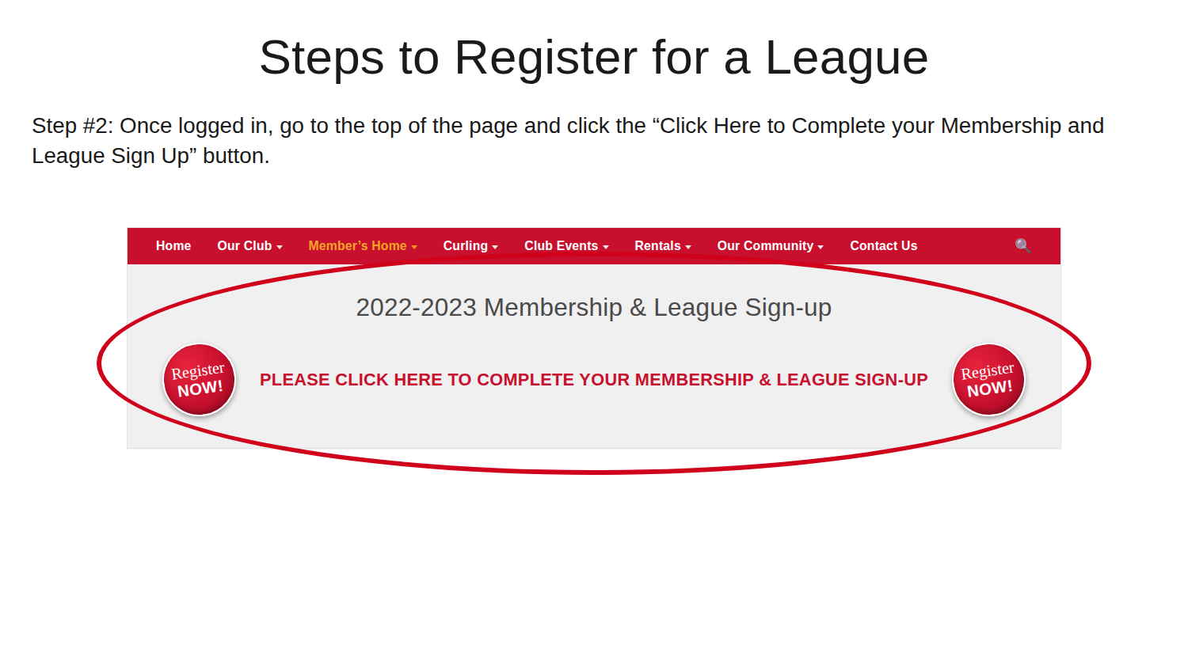Steps to Register for a League
Step #2: Once logged in, go to the top of the page and click the “Click Here to Complete your Membership and League Sign Up” button.
Home Our Club Member’s Home Curling Club Events Rentals Our Community Contact Us 🔍
2022-2023 Membership & League Sign-up
Register NOW! PLEASE CLICK HERE TO COMPLETE YOUR MEMBERSHIP & LEAGUE SIGN-UP Register NOW!